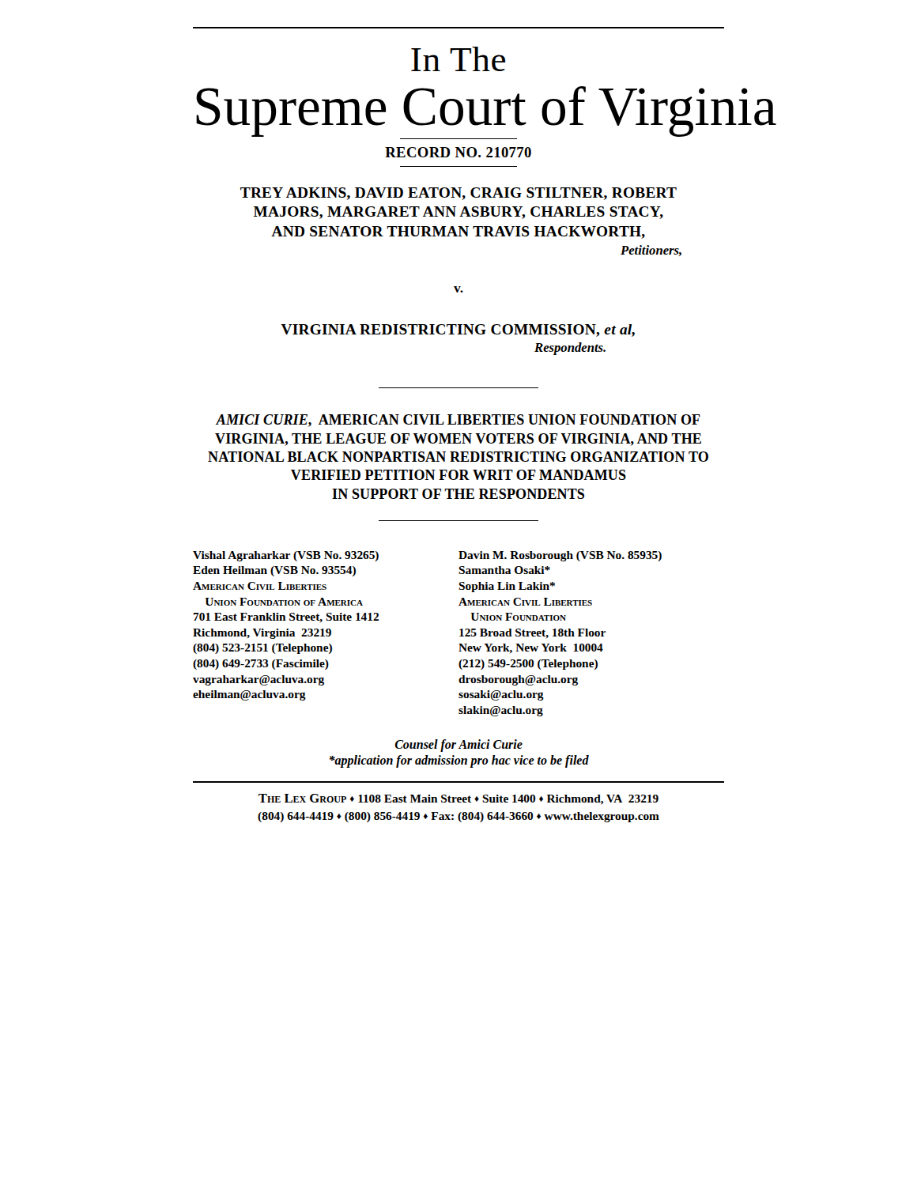In The
Supreme Court of Virginia
RECORD NO. 210770
TREY ADKINS, DAVID EATON, CRAIG STILTNER, ROBERT
MAJORS, MARGARET ANN ASBURY, CHARLES STACY,
AND SENATOR THURMAN TRAVIS HACKWORTH,
Petitioners,
v.
VIRGINIA REDISTRICTING COMMISSION, et al,
Respondents.
AMICI CURIE, AMERICAN CIVIL LIBERTIES UNION FOUNDATION OF
VIRGINIA, THE LEAGUE OF WOMEN VOTERS OF VIRGINIA, AND THE
NATIONAL BLACK NONPARTISAN REDISTRICTING ORGANIZATION TO
VERIFIED PETITION FOR WRIT OF MANDAMUS
IN SUPPORT OF THE RESPONDENTS
| Vishal Agraharkar (VSB No. 93265) Eden Heilman (VSB No. 93554) American Civil Liberties Union Foundation of America 701 East Franklin Street, Suite 1412 Richmond, Virginia 23219 (804) 523-2151 (Telephone) (804) 649-2733 (Fascimile) vagraharkar@acluva.org eheilman@acluva.org | Davin M. Rosborough (VSB No. 85935) Samantha Osaki* Sophia Lin Lakin* American Civil Liberties Union Foundation 125 Broad Street, 18th Floor New York, New York 10004 (212) 549-2500 (Telephone) drosborough@aclu.org sosaki@aclu.org slakin@aclu.org |
Counsel for Amici Curie
*application for admission pro hac vice to be filed
The Lex Group ♦ 1108 East Main Street ♦ Suite 1400 ♦ Richmond, VA 23219
(804) 644-4419 ♦ (800) 856-4419 ♦ Fax: (804) 644-3660 ♦ www.thelexgroup.com